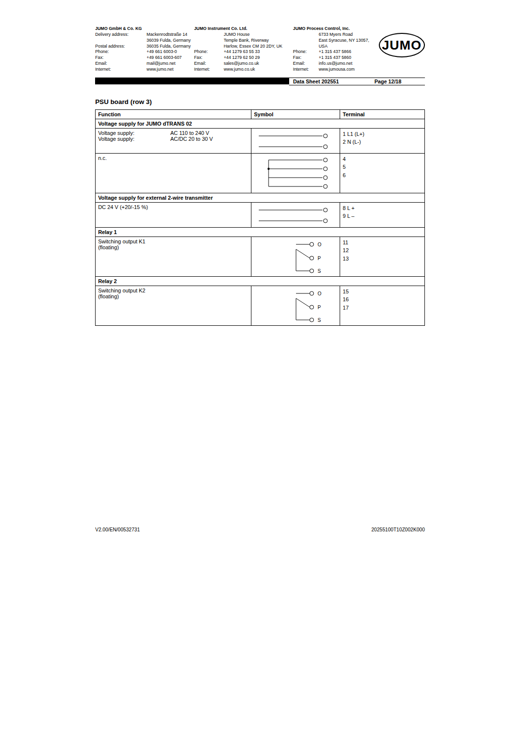JUMO GmbH & Co. KG
Delivery address: Mackenrodtstraße 14
36039 Fulda, Germany
Postal address: 36035 Fulda, Germany
Phone:+49 661 6003-0
Fax:+49 661 6003-607
Email: mail@jumo.net
Internet: www.jumo.net
JUMO Instrument Co. Ltd.
JUMO House
Temple Bank, Riverway
Harlow, Essex CM 20 2DY, UK
Phone:+44 1279 63 55 33
Fax:+44 1279 62 50 29
Email: sales@jumo.co.uk
Internet: www.jumo.co.uk
JUMO Process Control, Inc.
6733 Myers Road
East Syracuse, NY 13057, USA
Phone:+1 315 437 5866
Fax:+1 315 437 5860
Email: info.us@jumo.net
Internet: www.jumousa.com
JUMO
Data Sheet 202551
Page 12/18
PSU board (row 3)
| Function | Symbol | Terminal |
| --- | --- | --- |
| Voltage supply for JUMO dTRANS 02 |
| Voltage supply: AC 110 to 240 V Voltage supply: AC/DC 20 to 30 V | | 1 L1 (L+) 2 N (L-) |
| n.c. | | 4 5 6 |
| Voltage supply for external 2-wire transmitter |
| DC 24 V (+20/-15 %) | | 8 L + 9 L – |
| Relay 1 |
| Switching output K1 (floating) | O P S | 11 12 13 |
| Relay 2 |
| Switching output K2 (floating) | O P S | 15 16 17 |
V2.00/EN/00532731
20255100T10Z002K000